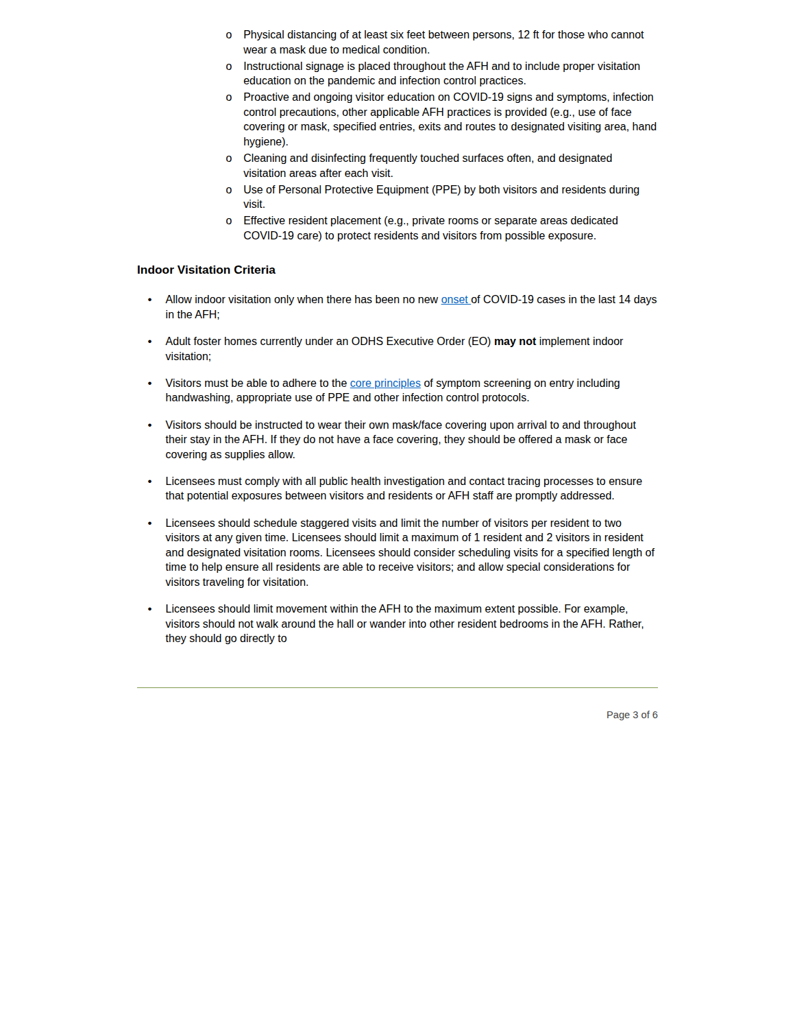Physical distancing of at least six feet between persons, 12 ft for those who cannot wear a mask due to medical condition.
Instructional signage is placed throughout the AFH and to include proper visitation education on the pandemic and infection control practices.
Proactive and ongoing visitor education on COVID-19 signs and symptoms, infection control precautions, other applicable AFH practices is provided (e.g., use of face covering or mask, specified entries, exits and routes to designated visiting area, hand hygiene).
Cleaning and disinfecting frequently touched surfaces often, and designated visitation areas after each visit.
Use of Personal Protective Equipment (PPE) by both visitors and residents during visit.
Effective resident placement (e.g., private rooms or separate areas dedicated COVID-19 care) to protect residents and visitors from possible exposure.
Indoor Visitation Criteria
Allow indoor visitation only when there has been no new onset of COVID-19 cases in the last 14 days in the AFH;
Adult foster homes currently under an ODHS Executive Order (EO) may not implement indoor visitation;
Visitors must be able to adhere to the core principles of symptom screening on entry including handwashing, appropriate use of PPE and other infection control protocols.
Visitors should be instructed to wear their own mask/face covering upon arrival to and throughout their stay in the AFH. If they do not have a face covering, they should be offered a mask or face covering as supplies allow.
Licensees must comply with all public health investigation and contact tracing processes to ensure that potential exposures between visitors and residents or AFH staff are promptly addressed.
Licensees should schedule staggered visits and limit the number of visitors per resident to two visitors at any given time. Licensees should limit a maximum of 1 resident and 2 visitors in resident and designated visitation rooms. Licensees should consider scheduling visits for a specified length of time to help ensure all residents are able to receive visitors; and allow special considerations for visitors traveling for visitation.
Licensees should limit movement within the AFH to the maximum extent possible. For example, visitors should not walk around the hall or wander into other resident bedrooms in the AFH. Rather, they should go directly to
Page 3 of 6